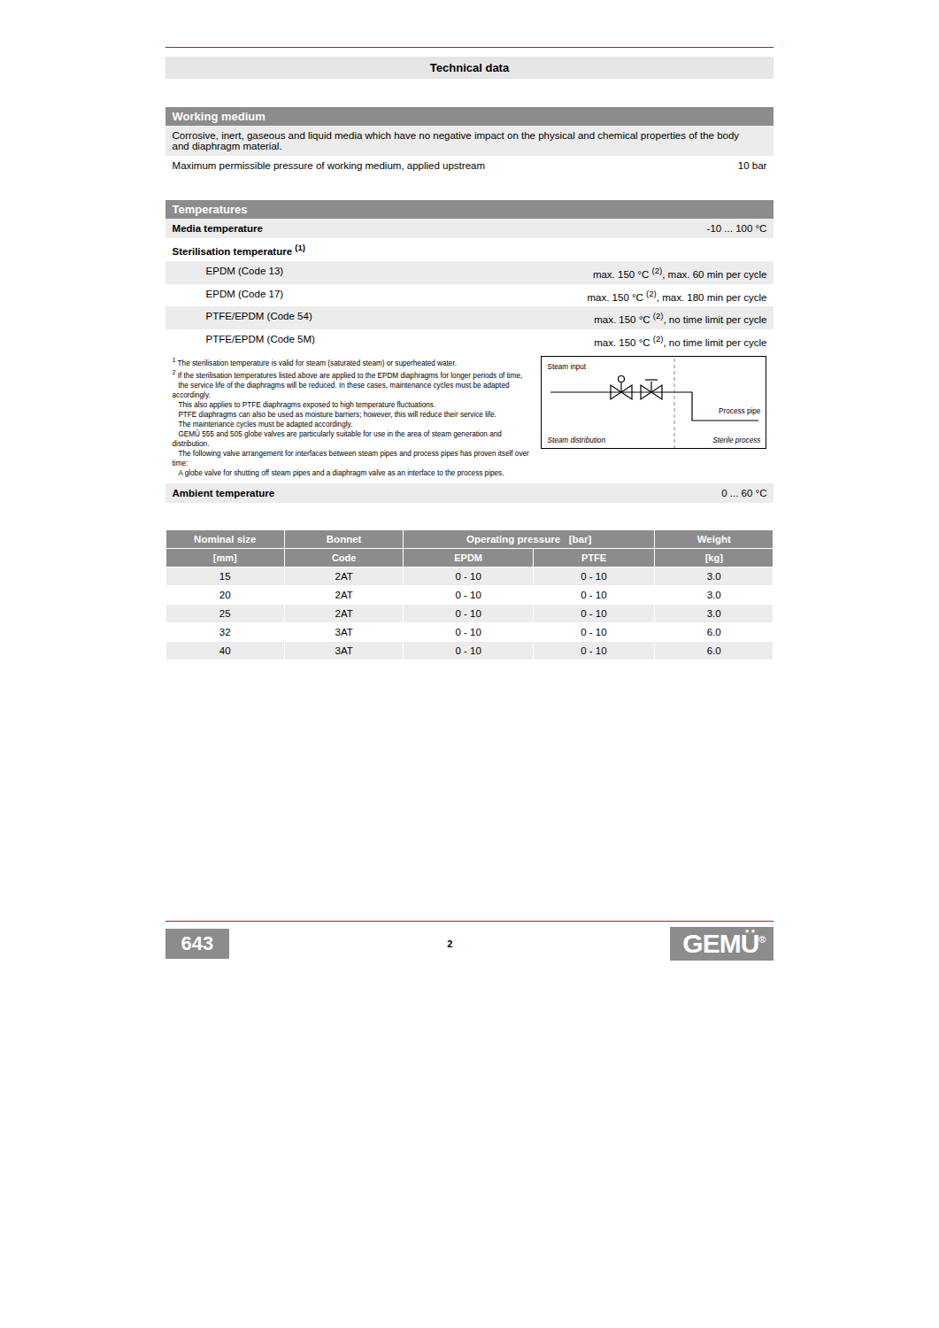Technical data
Working medium
Corrosive, inert, gaseous and liquid media which have no negative impact on the physical and chemical properties of the body and diaphragm material.
Maximum permissible pressure of working medium, applied upstream
10 bar
Temperatures
Media temperature
-10 ... 100 °C
Sterilisation temperature (1)
EPDM (Code 13)
max. 150 °C (2), max. 60 min per cycle
EPDM (Code 17)
max. 150 °C (2), max. 180 min per cycle
PTFE/EPDM (Code 54)
max. 150 °C (2), no time limit per cycle
PTFE/EPDM (Code 5M)
max. 150 °C (2), no time limit per cycle
1 The sterilisation temperature is valid for steam (saturated steam) or superheated water.
2 If the sterilisation temperatures listed above are applied to the EPDM diaphragms for longer periods of time,
the service life of the diaphragms will be reduced. In these cases, maintenance cycles must be adapted accordingly.
This also applies to PTFE diaphragms exposed to high temperature fluctuations.
PTFE diaphragms can also be used as moisture barriers; however, this will reduce their service life.
The maintenance cycles must be adapted accordingly.
GEMÜ 555 and 505 globe valves are particularly suitable for use in the area of steam generation and distribution.
The following valve arrangement for interfaces between steam pipes and process pipes has proven itself over time:
A globe valve for shutting off steam pipes and a diaphragm valve as an interface to the process pipes.
Steam input
Process pipe
Steam distribution
Sterile process
Ambient temperature
0 ... 60 °C
| Nominal size | Bonnet | Operating pressure [bar] | Weight |
| --- | --- | --- | --- |
| [mm] | Code | EPDM | PTFE | [kg] |
| 15 | 2AT | 0 - 10 | 0 - 10 | 3.0 |
| 20 | 2AT | 0 - 10 | 0 - 10 | 3.0 |
| 25 | 2AT | 0 - 10 | 0 - 10 | 3.0 |
| 32 | 3AT | 0 - 10 | 0 - 10 | 6.0 |
| 40 | 3AT | 0 - 10 | 0 - 10 | 6.0 |
643
2
GEMÜ®